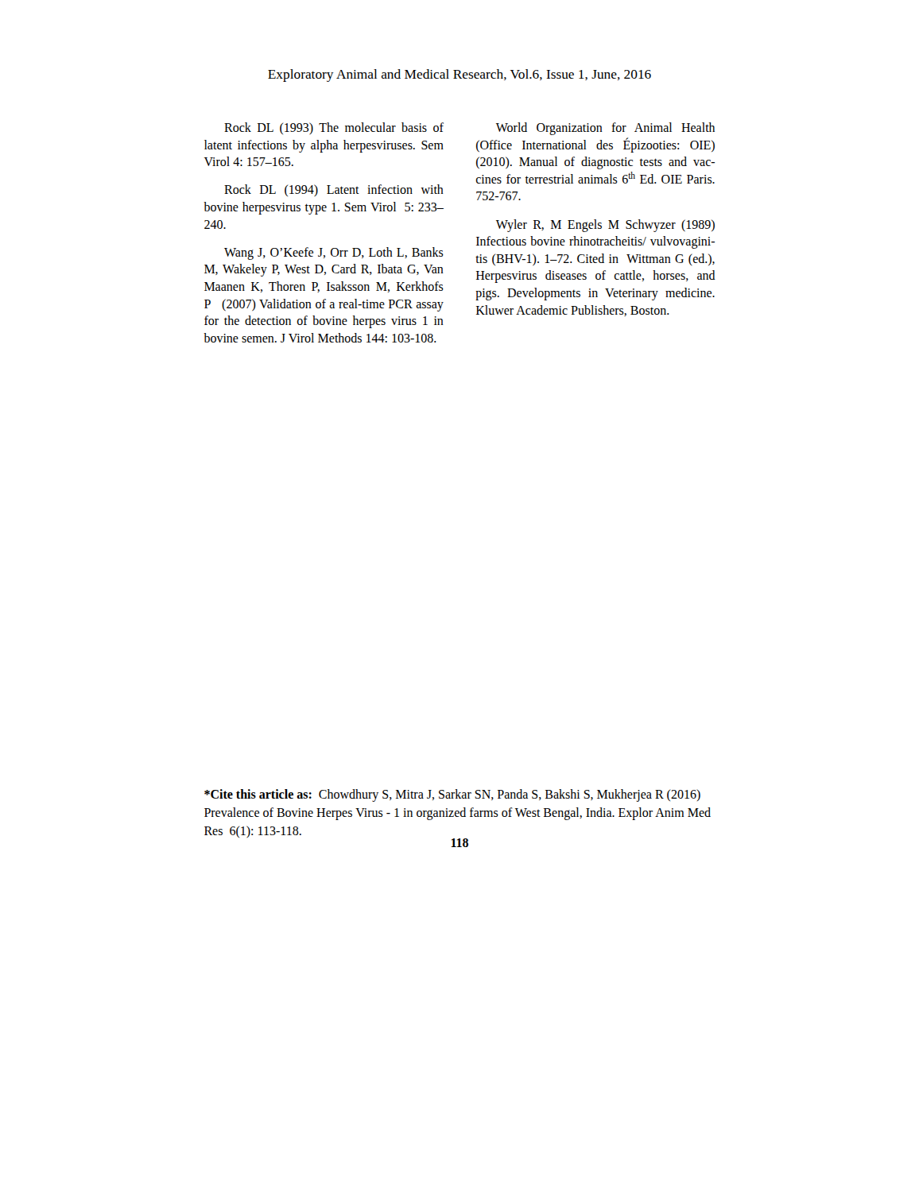Exploratory Animal and Medical Research, Vol.6, Issue 1, June, 2016
Rock DL (1993) The molecular basis of latent infections by alpha herpesviruses. Sem Virol 4: 157–165.
Rock DL (1994) Latent infection with bovine herpesvirus type 1. Sem Virol 5: 233–240.
Wang J, O’Keefe J, Orr D, Loth L, Banks M, Wakeley P, West D, Card R, Ibata G, Van Maanen K, Thoren P, Isaksson M, Kerkhofs P (2007) Validation of a real-time PCR assay for the detection of bovine herpes virus 1 in bovine semen. J Virol Methods 144: 103-108.
World Organization for Animal Health (Office International des Épizooties: OIE) (2010). Manual of diagnostic tests and vaccines for terrestrial animals 6th Ed. OIE Paris. 752-767.
Wyler R, M Engels M Schwyzer (1989) Infectious bovine rhinotracheitis/ vulvovaginitis (BHV-1). 1–72. Cited in Wittman G (ed.), Herpesvirus diseases of cattle, horses, and pigs. Developments in Veterinary medicine. Kluwer Academic Publishers, Boston.
*Cite this article as: Chowdhury S, Mitra J, Sarkar SN, Panda S, Bakshi S, Mukherjea R (2016) Prevalence of Bovine Herpes Virus - 1 in organized farms of West Bengal, India. Explor Anim Med Res 6(1): 113-118.
118